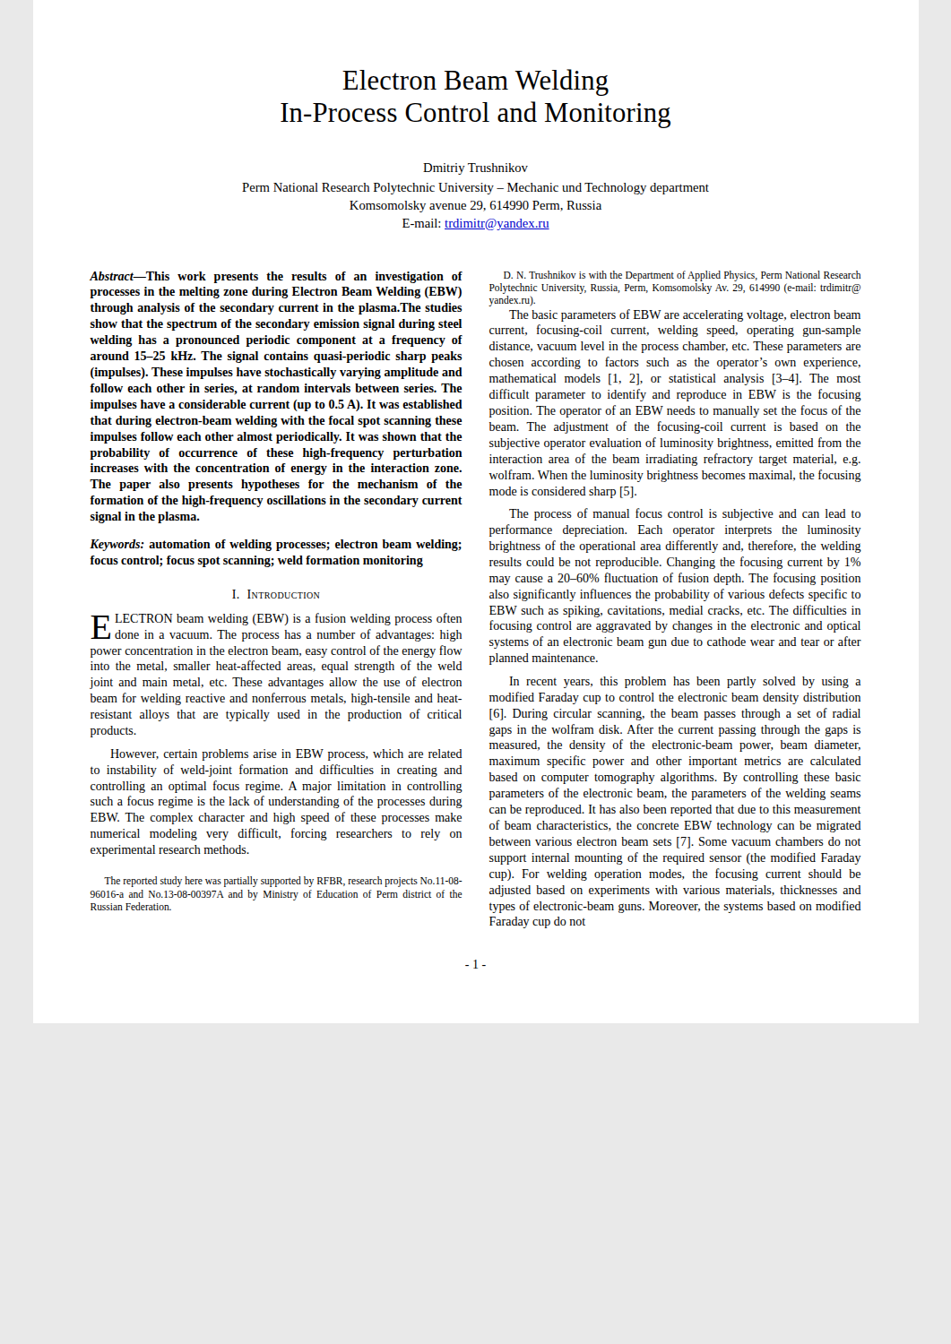Electron Beam Welding
In-Process Control and Monitoring
Dmitriy Trushnikov
Perm National Research Polytechnic University – Mechanic und Technology department
Komsomolsky avenue 29, 614990 Perm, Russia
E-mail: trdimitr@yandex.ru
Abstract—This work presents the results of an investigation of processes in the melting zone during Electron Beam Welding (EBW) through analysis of the secondary current in the plasma.The studies show that the spectrum of the secondary emission signal during steel welding has a pronounced periodic component at a frequency of around 15–25 kHz. The signal contains quasi-periodic sharp peaks (impulses). These impulses have stochastically varying amplitude and follow each other in series, at random intervals between series. The impulses have a considerable current (up to 0.5 A). It was established that during electron-beam welding with the focal spot scanning these impulses follow each other almost periodically. It was shown that the probability of occurrence of these high-frequency perturbation increases with the concentration of energy in the interaction zone. The paper also presents hypotheses for the mechanism of the formation of the high-frequency oscillations in the secondary current signal in the plasma.
Keywords: automation of welding processes; electron beam welding; focus control; focus spot scanning; weld formation monitoring
I. Introduction
ELECTRON beam welding (EBW) is a fusion welding process often done in a vacuum. The process has a number of advantages: high power concentration in the electron beam, easy control of the energy flow into the metal, smaller heat-affected areas, equal strength of the weld joint and main metal, etc. These advantages allow the use of electron beam for welding reactive and nonferrous metals, high-tensile and heat-resistant alloys that are typically used in the production of critical products.
However, certain problems arise in EBW process, which are related to instability of weld-joint formation and difficulties in creating and controlling an optimal focus regime. A major limitation in controlling such a focus regime is the lack of understanding of the processes during EBW. The complex character and high speed of these processes make numerical modeling very difficult, forcing researchers to rely on experimental research methods.
The reported study here was partially supported by RFBR, research projects No.11-08-96016-a and No.13-08-00397A and by Ministry of Education of Perm district of the Russian Federation.
D. N. Trushnikov is with the Department of Applied Physics, Perm National Research Polytechnic University, Russia, Perm, Komsomolsky Av. 29, 614990 (e-mail: trdimitr@ yandex.ru).
The basic parameters of EBW are accelerating voltage, electron beam current, focusing-coil current, welding speed, operating gun-sample distance, vacuum level in the process chamber, etc. These parameters are chosen according to factors such as the operator’s own experience, mathematical models [1, 2], or statistical analysis [3–4]. The most difficult parameter to identify and reproduce in EBW is the focusing position. The operator of an EBW needs to manually set the focus of the beam. The adjustment of the focusing-coil current is based on the subjective operator evaluation of luminosity brightness, emitted from the interaction area of the beam irradiating refractory target material, e.g. wolfram. When the luminosity brightness becomes maximal, the focusing mode is considered sharp [5].
The process of manual focus control is subjective and can lead to performance depreciation. Each operator interprets the luminosity brightness of the operational area differently and, therefore, the welding results could be not reproducible. Changing the focusing current by 1% may cause a 20–60% fluctuation of fusion depth. The focusing position also significantly influences the probability of various defects specific to EBW such as spiking, cavitations, medial cracks, etc. The difficulties in focusing control are aggravated by changes in the electronic and optical systems of an electronic beam gun due to cathode wear and tear or after planned maintenance.
In recent years, this problem has been partly solved by using a modified Faraday cup to control the electronic beam density distribution [6]. During circular scanning, the beam passes through a set of radial gaps in the wolfram disk. After the current passing through the gaps is measured, the density of the electronic-beam power, beam diameter, maximum specific power and other important metrics are calculated based on computer tomography algorithms. By controlling these basic parameters of the electronic beam, the parameters of the welding seams can be reproduced. It has also been reported that due to this measurement of beam characteristics, the concrete EBW technology can be migrated between various electron beam sets [7]. Some vacuum chambers do not support internal mounting of the required sensor (the modified Faraday cup). For welding operation modes, the focusing current should be adjusted based on experiments with various materials, thicknesses and types of electronic-beam guns. Moreover, the systems based on modified Faraday cup do not
- 1 -